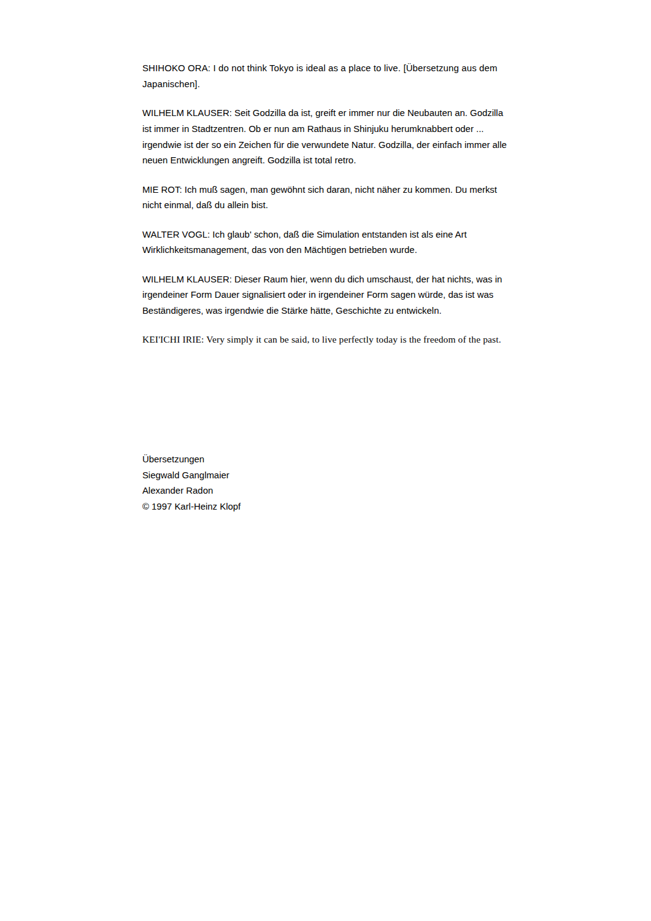SHIHOKO ORA: I do not think Tokyo is ideal as a place to live. [Übersetzung aus dem Japanischen].
WILHELM KLAUSER: Seit Godzilla da ist, greift er immer nur die Neubauten an. Godzilla ist immer in Stadtzentren. Ob er nun am Rathaus in Shinjuku herumknabbert oder ... irgendwie ist der so ein Zeichen für die verwundete Natur. Godzilla, der einfach immer alle neuen Entwicklungen angreift. Godzilla ist total retro.
MIE ROT: Ich muß sagen, man gewöhnt sich daran, nicht näher zu kommen. Du merkst nicht einmal, daß du allein bist.
WALTER VOGL: Ich glaub' schon, daß die Simulation entstanden ist als eine Art Wirklichkeitsmanagement, das von den Mächtigen betrieben wurde.
WILHELM KLAUSER: Dieser Raum hier, wenn du dich umschaust, der hat nichts, was in irgendeiner Form Dauer signalisiert oder in irgendeiner Form sagen würde, das ist was Beständigeres, was irgendwie die Stärke hätte, Geschichte zu entwickeln.
KEI'ICHI IRIE: Very simply it can be said, to live perfectly today is the freedom of the past.
Übersetzungen
Siegwald Ganglmaier
Alexander Radon
© 1997 Karl-Heinz Klopf